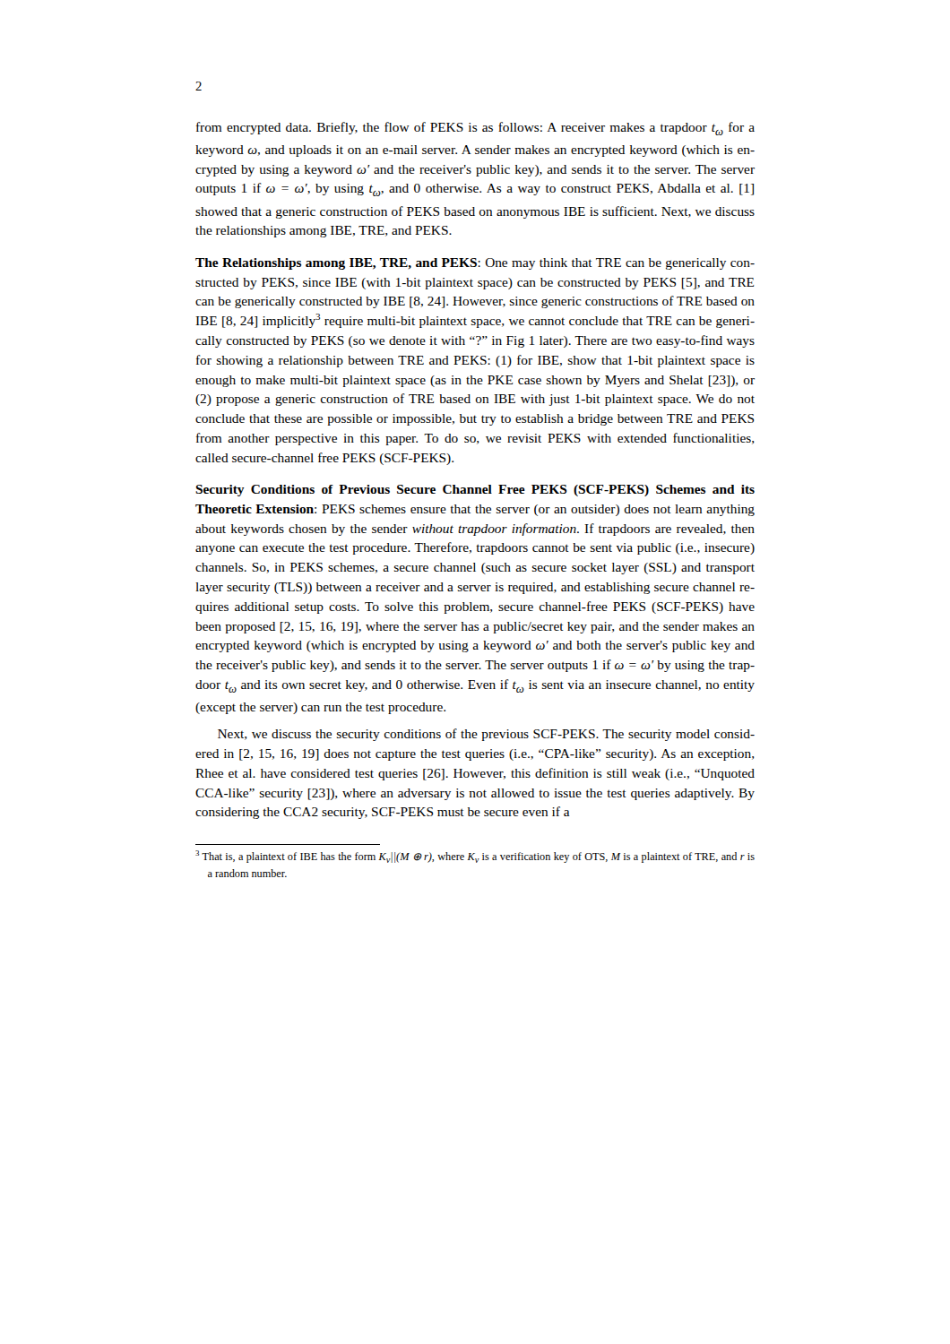2
from encrypted data. Briefly, the flow of PEKS is as follows: A receiver makes a trapdoor tω for a keyword ω, and uploads it on an e-mail server. A sender makes an encrypted keyword (which is encrypted by using a keyword ω′ and the receiver's public key), and sends it to the server. The server outputs 1 if ω = ω′, by using tω, and 0 otherwise. As a way to construct PEKS, Abdalla et al. [1] showed that a generic construction of PEKS based on anonymous IBE is sufficient. Next, we discuss the relationships among IBE, TRE, and PEKS.
The Relationships among IBE, TRE, and PEKS: One may think that TRE can be generically constructed by PEKS, since IBE (with 1-bit plaintext space) can be constructed by PEKS [5], and TRE can be generically constructed by IBE [8, 24]. However, since generic constructions of TRE based on IBE [8, 24] implicitly3 require multi-bit plaintext space, we cannot conclude that TRE can be generically constructed by PEKS (so we denote it with “?” in Fig 1 later). There are two easy-to-find ways for showing a relationship between TRE and PEKS: (1) for IBE, show that 1-bit plaintext space is enough to make multi-bit plaintext space (as in the PKE case shown by Myers and Shelat [23]), or (2) propose a generic construction of TRE based on IBE with just 1-bit plaintext space. We do not conclude that these are possible or impossible, but try to establish a bridge between TRE and PEKS from another perspective in this paper. To do so, we revisit PEKS with extended functionalities, called secure-channel free PEKS (SCF-PEKS).
Security Conditions of Previous Secure Channel Free PEKS (SCF-PEKS) Schemes and its Theoretic Extension: PEKS schemes ensure that the server (or an outsider) does not learn anything about keywords chosen by the sender without trapdoor information. If trapdoors are revealed, then anyone can execute the test procedure. Therefore, trapdoors cannot be sent via public (i.e., insecure) channels. So, in PEKS schemes, a secure channel (such as secure socket layer (SSL) and transport layer security (TLS)) between a receiver and a server is required, and establishing secure channel requires additional setup costs. To solve this problem, secure channel-free PEKS (SCF-PEKS) have been proposed [2, 15, 16, 19], where the server has a public/secret key pair, and the sender makes an encrypted keyword (which is encrypted by using a keyword ω′ and both the server's public key and the receiver's public key), and sends it to the server. The server outputs 1 if ω = ω′ by using the trapdoor tω and its own secret key, and 0 otherwise. Even if tω is sent via an insecure channel, no entity (except the server) can run the test procedure.
Next, we discuss the security conditions of the previous SCF-PEKS. The security model considered in [2, 15, 16, 19] does not capture the test queries (i.e., “CPA-like” security). As an exception, Rhee et al. have considered test queries [26]. However, this definition is still weak (i.e., “Unquoted CCA-like” security [23]), where an adversary is not allowed to issue the test queries adaptively. By considering the CCA2 security, SCF-PEKS must be secure even if a
3 That is, a plaintext of IBE has the form Kv||(M ⊕ r), where Kv is a verification key of OTS, M is a plaintext of TRE, and r is a random number.